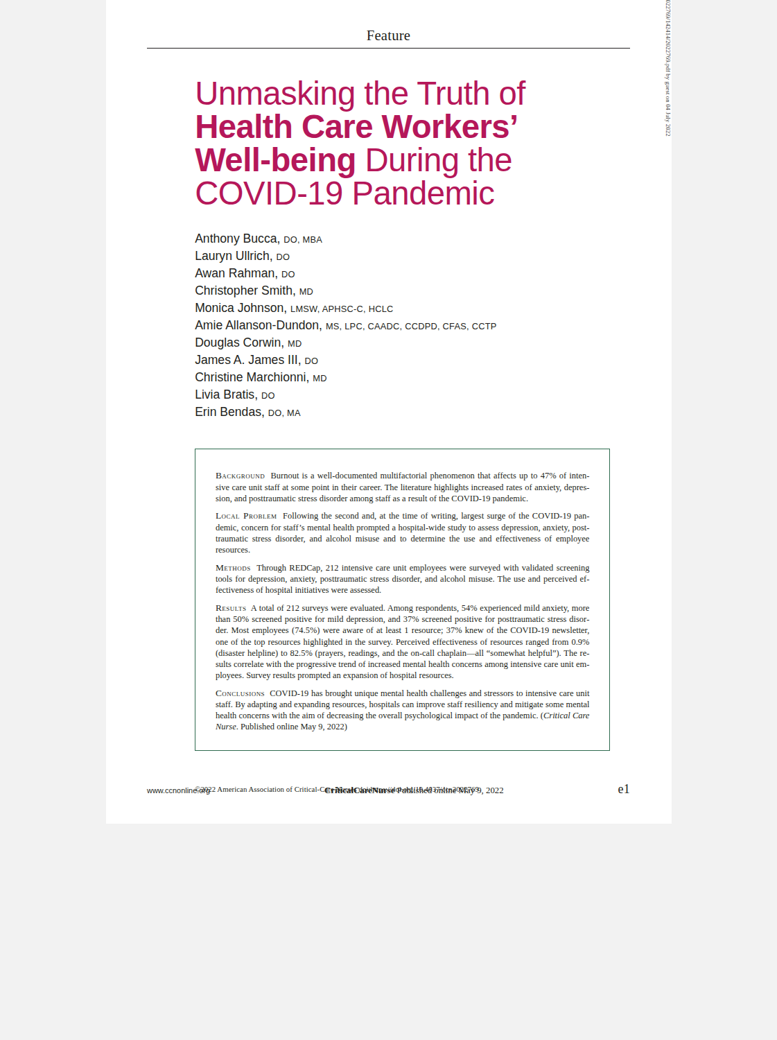Feature
Unmasking the Truth of Health Care Workers’ Well-being During the COVID-19 Pandemic
Anthony Bucca, DO, MBA
Lauryn Ullrich, DO
Awan Rahman, DO
Christopher Smith, MD
Monica Johnson, LMSW, APHSC-C, HCLC
Amie Allanson-Dundon, MS, LPC, CAADC, CCDPD, CFAS, CCTP
Douglas Corwin, MD
James A. James III, DO
Christine Marchionni, MD
Livia Bratis, DO
Erin Bendas, DO, MA
Background Burnout is a well-documented multifactorial phenomenon that affects up to 47% of intensive care unit staff at some point in their career. The literature highlights increased rates of anxiety, depression, and posttraumatic stress disorder among staff as a result of the COVID-19 pandemic.
Local Problem Following the second and, at the time of writing, largest surge of the COVID-19 pandemic, concern for staff’s mental health prompted a hospital-wide study to assess depression, anxiety, posttraumatic stress disorder, and alcohol misuse and to determine the use and effectiveness of employee resources.
Methods Through REDCap, 212 intensive care unit employees were surveyed with validated screening tools for depression, anxiety, posttraumatic stress disorder, and alcohol misuse. The use and perceived effectiveness of hospital initiatives were assessed.
Results A total of 212 surveys were evaluated. Among respondents, 54% experienced mild anxiety, more than 50% screened positive for mild depression, and 37% screened positive for posttraumatic stress disorder. Most employees (74.5%) were aware of at least 1 resource; 37% knew of the COVID-19 newsletter, one of the top resources highlighted in the survey. Perceived effectiveness of resources ranged from 0.9% (disaster helpline) to 82.5% (prayers, readings, and the on-call chaplain—all “somewhat helpful”). The results correlate with the progressive trend of increased mental health concerns among intensive care unit employees. Survey results prompted an expansion of hospital resources.
Conclusions COVID-19 has brought unique mental health challenges and stressors to intensive care unit staff. By adapting and expanding resources, hospitals can improve staff resiliency and mitigate some mental health concerns with the aim of decreasing the overall psychological impact of the pandemic. (Critical Care Nurse. Published online May 9, 2022)
©2022 American Association of Critical-Care Nurses doi:https://doi.org/10.4037/ccn2022769
www.ccnonline.org
CriticalCareNurse Published online May 9, 2022
e1
Downloaded from http://aacnjournals.org/ccnonline/article-pdf/doi/10.4037/ccn2022769/142414/2022769.pdf by guest on 04 July 2022